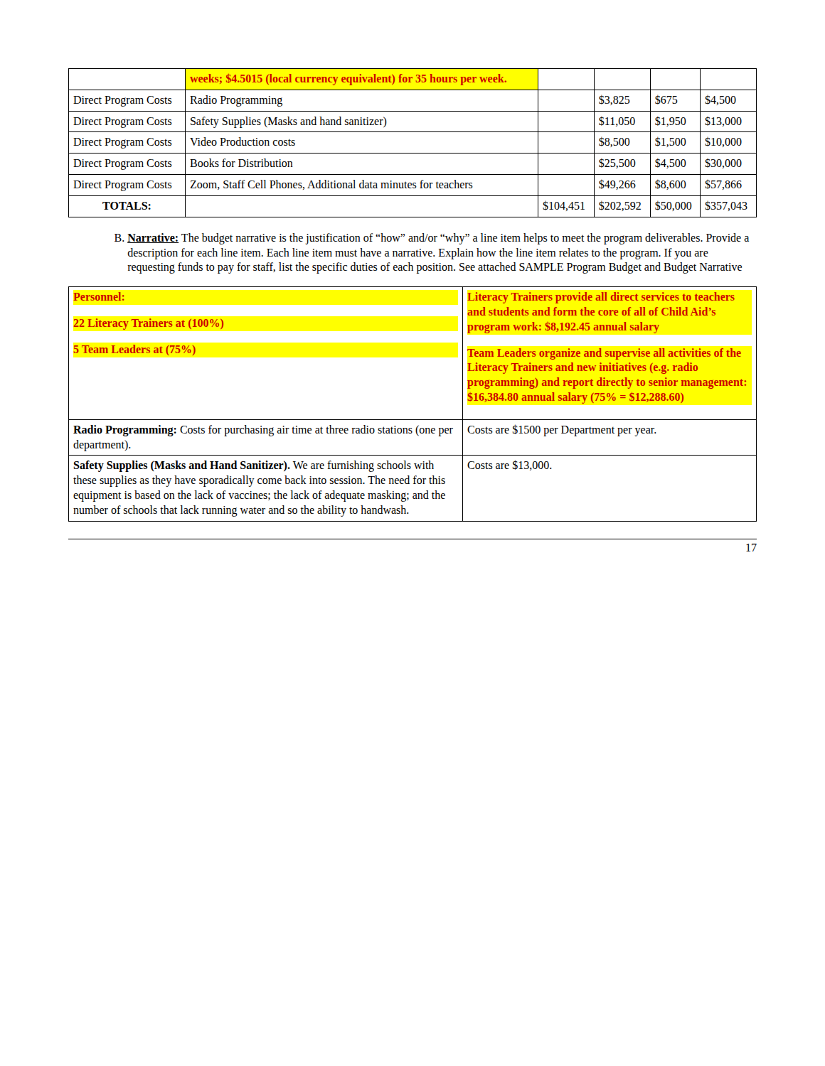| | weeks; $4.5015 (local currency equivalent) for 35 hours per week. | | | | |
| Direct Program Costs | Radio Programming | | $3,825 | $675 | $4,500 |
| Direct Program Costs | Safety Supplies (Masks and hand sanitizer) | | $11,050 | $1,950 | $13,000 |
| Direct Program Costs | Video Production costs | | $8,500 | $1,500 | $10,000 |
| Direct Program Costs | Books for Distribution | | $25,500 | $4,500 | $30,000 |
| Direct Program Costs | Zoom, Staff Cell Phones, Additional data minutes for teachers | | $49,266 | $8,600 | $57,866 |
| TOTALS: | | $104,451 | $202,592 | $50,000 | $357,043 |
Narrative: The budget narrative is the justification of “how” and/or “why” a line item helps to meet the program deliverables. Provide a description for each line item. Each line item must have a narrative. Explain how the line item relates to the program. If you are requesting funds to pay for staff, list the specific duties of each position. See attached SAMPLE Program Budget and Budget Narrative
| Personnel: 22 Literacy Trainers at (100%) 5 Team Leaders at (75%) | Literacy Trainers provide all direct services to teachers and students and form the core of all of Child Aid’s program work: $8,192.45 annual salary Team Leaders organize and supervise all activities of the Literacy Trainers and new initiatives (e.g. radio programming) and report directly to senior management: $16,384.80 annual salary (75% = $12,288.60) |
| Radio Programming: Costs for purchasing air time at three radio stations (one per department). | Costs are $1500 per Department per year. |
| Safety Supplies (Masks and Hand Sanitizer). We are furnishing schools with these supplies as they have sporadically come back into session. The need for this equipment is based on the lack of vaccines; the lack of adequate masking; and the number of schools that lack running water and so the ability to handwash. | Costs are $13,000. |
17